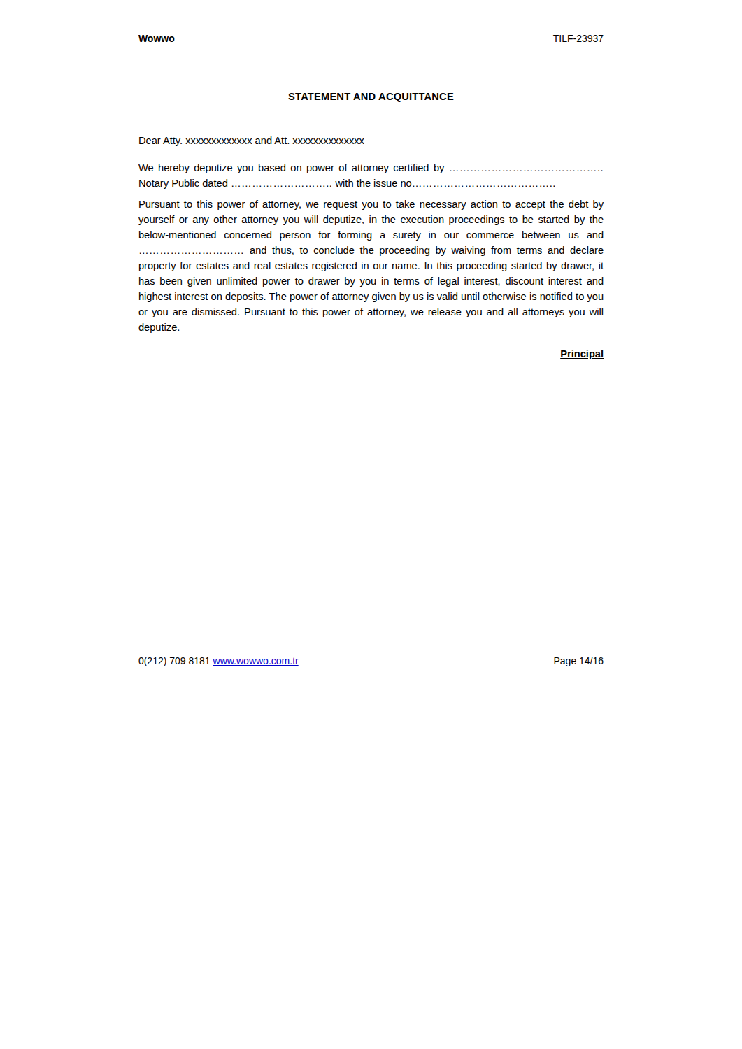Wowwo TILF-23937
STATEMENT AND ACQUITTANCE
Dear Atty. xxxxxxxxxxxxx and Att. xxxxxxxxxxxxxx
We hereby deputize you based on power of attorney certified by …………………………………….. Notary Public dated ……………………….. with the issue no…………………………………..
Pursuant to this power of attorney, we request you to take necessary action to accept the debt by yourself or any other attorney you will deputize, in the execution proceedings to be started by the below-mentioned concerned person for forming a surety in our commerce between us and ………………………… and thus, to conclude the proceeding by waiving from terms and declare property for estates and real estates registered in our name. In this proceeding started by drawer, it has been given unlimited power to drawer by you in terms of legal interest, discount interest and highest interest on deposits. The power of attorney given by us is valid until otherwise is notified to you or you are dismissed. Pursuant to this power of attorney, we release you and all attorneys you will deputize.
Principal
0(212) 709 8181 www.wowwo.com.tr Page 14/16